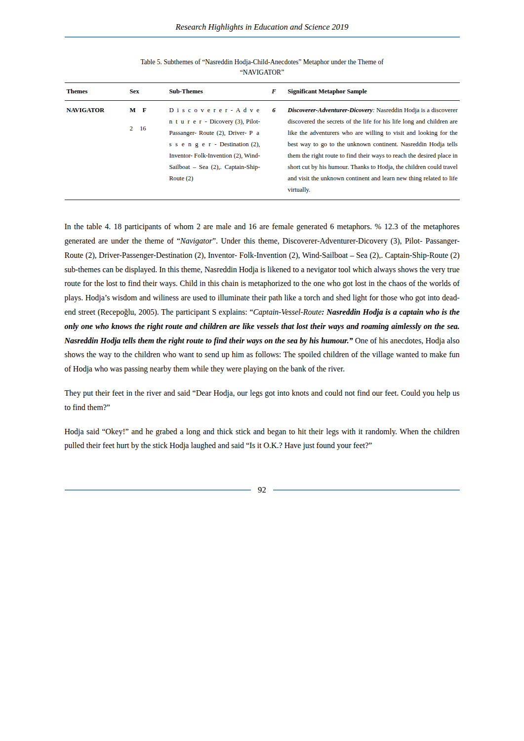Research Highlights in Education and Science 2019
Table 5. Subthemes of “Nasreddin Hodja-Child-Anecdotes” Metaphor under the Theme of
“NAVIGATOR”
| Themes | Sex | Sub-Themes | F | Significant Metaphor Sample |
| --- | --- | --- | --- | --- |
| NAVIGATOR | M F 2 16 | D i s c o v e r e r - A d v e n t u r e r - Dicovery (3), Pilot- Passanger- Route (2), Driver- P a s s e n g e r - Destination (2), Inventor- Folk-Invention (2), Wind-Sailboat – Sea (2),. Captain-Ship-Route (2) | 6 | Discoverer-Adventurer-Dicovery : Nasreddin Hodja is a discoverer discovered the secrets of the life for his life long and children are like the adventurers who are willing to visit and looking for the best way to go to the unknown continent. Nasreddin Hodja tells them the right route to find their ways to reach the desired place in short cut by his humour. Thanks to Hodja, the children could travel and visit the unknown continent and learn new thing related to life virtually. |
In the table 4. 18 participants of whom 2 are male and 16 are female generated 6 metaphors. % 12.3 of the metaphores generated are under the theme of “Navigator”. Under this theme, Discoverer-Adventurer-Dicovery (3), Pilot- Passanger- Route (2), Driver-Passenger-Destination (2), Inventor- Folk-Invention (2), Wind-Sailboat – Sea (2),. Captain-Ship-Route (2) sub-themes can be displayed. In this theme, Nasreddin Hodja is likened to a nevigator tool which always shows the very true route for the lost to find their ways. Child in this chain is metaphorized to the one who got lost in the chaos of the worlds of plays. Hodja’s wisdom and wiliness are used to illuminate their path like a torch and shed light for those who got into dead-end street (Recepoğlu, 2005). The participant S explains: “Captain-Vessel-Route: Nasreddin Hodja is a captain who is the only one who knows the right route and children are like vessels that lost their ways and roaming aimlessly on the sea. Nasreddin Hodja tells them the right route to find their ways on the sea by his humour.” One of his anecdotes, Hodja also shows the way to the children who want to send up him as follows: The spoiled children of the village wanted to make fun of Hodja who was passing nearby them while they were playing on the bank of the river.
They put their feet in the river and said “Dear Hodja, our legs got into knots and could not find our feet. Could you help us to find them?”
Hodja said “Okey!” and he grabed a long and thick stick and began to hit their legs with it randomly. When the children pulled their feet hurt by the stick Hodja laughed and said “Is it O.K.? Have just found your feet?”
92